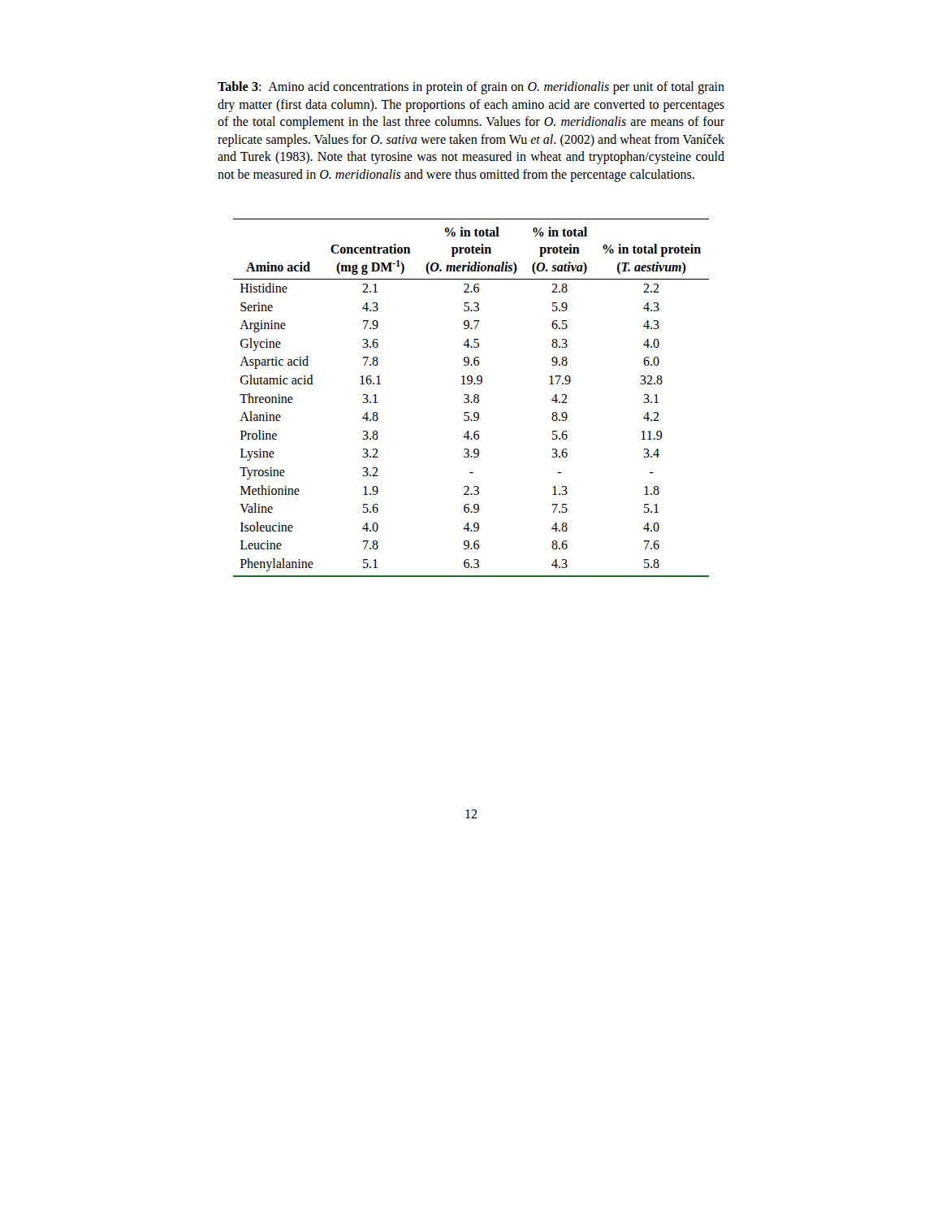Table 3: Amino acid concentrations in protein of grain on O. meridionalis per unit of total grain dry matter (first data column). The proportions of each amino acid are converted to percentages of the total complement in the last three columns. Values for O. meridionalis are means of four replicate samples. Values for O. sativa were taken from Wu et al. (2002) and wheat from Vaníček and Turek (1983). Note that tyrosine was not measured in wheat and tryptophan/cysteine could not be measured in O. meridionalis and were thus omitted from the percentage calculations.
| Amino acid | Concentration (mg g DM -1 ) | % in total protein ( O. meridionalis ) | % in total protein ( O. sativa ) | % in total protein ( T. aestivum ) |
| --- | --- | --- | --- | --- |
| Histidine | 2.1 | 2.6 | 2.8 | 2.2 |
| Serine | 4.3 | 5.3 | 5.9 | 4.3 |
| Arginine | 7.9 | 9.7 | 6.5 | 4.3 |
| Glycine | 3.6 | 4.5 | 8.3 | 4.0 |
| Aspartic acid | 7.8 | 9.6 | 9.8 | 6.0 |
| Glutamic acid | 16.1 | 19.9 | 17.9 | 32.8 |
| Threonine | 3.1 | 3.8 | 4.2 | 3.1 |
| Alanine | 4.8 | 5.9 | 8.9 | 4.2 |
| Proline | 3.8 | 4.6 | 5.6 | 11.9 |
| Lysine | 3.2 | 3.9 | 3.6 | 3.4 |
| Tyrosine | 3.2 | - | - | - |
| Methionine | 1.9 | 2.3 | 1.3 | 1.8 |
| Valine | 5.6 | 6.9 | 7.5 | 5.1 |
| Isoleucine | 4.0 | 4.9 | 4.8 | 4.0 |
| Leucine | 7.8 | 9.6 | 8.6 | 7.6 |
| Phenylalanine | 5.1 | 6.3 | 4.3 | 5.8 |
12